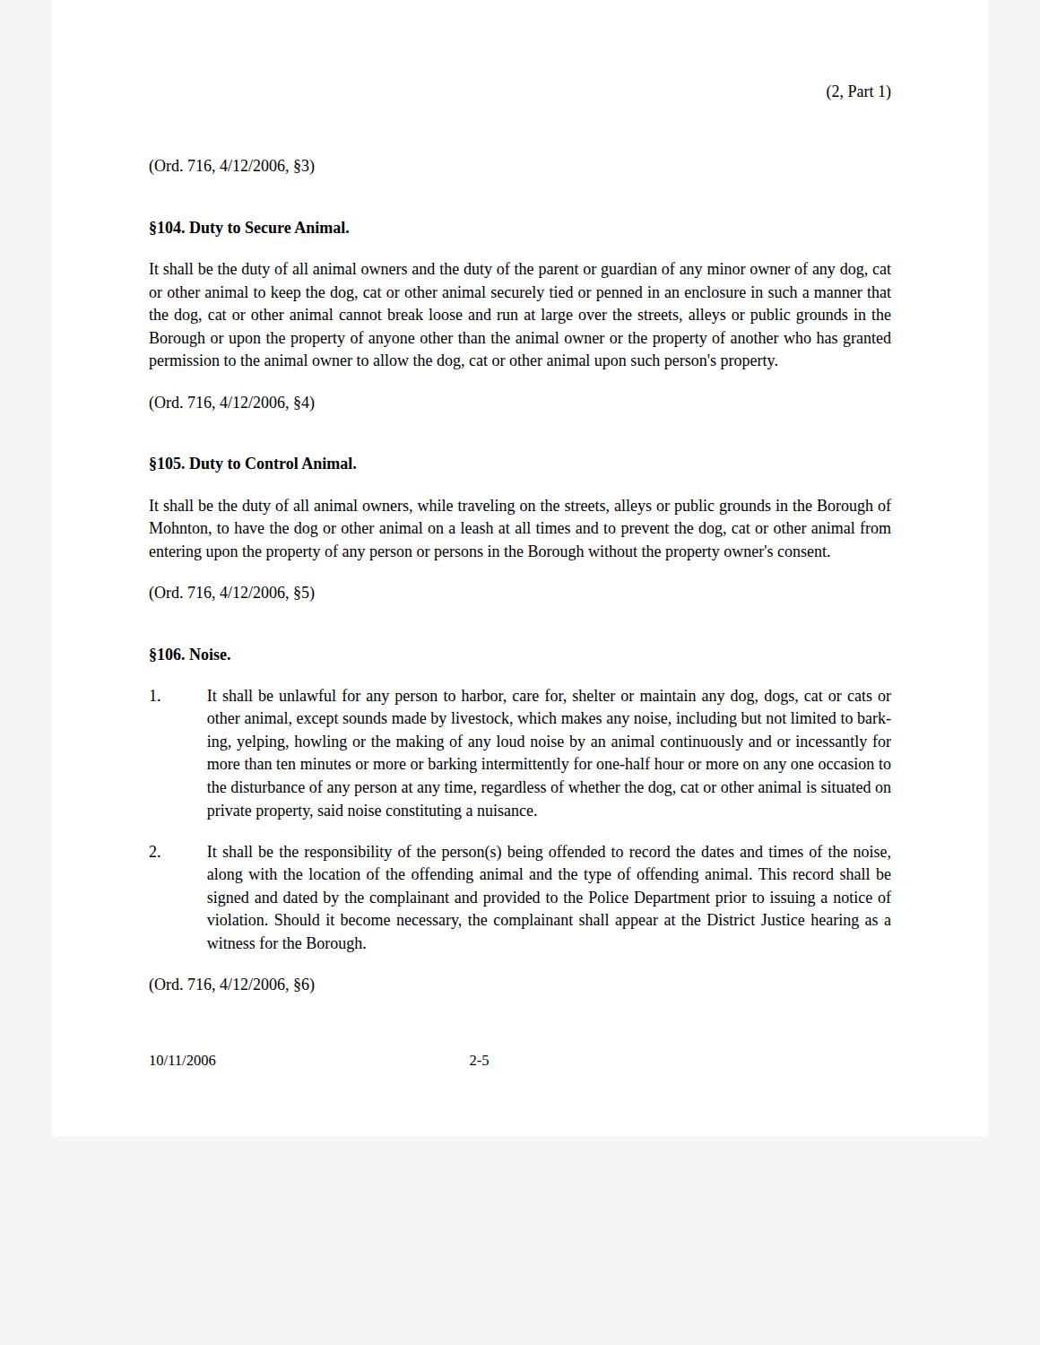(2, Part 1)
(Ord. 716, 4/12/2006, §3)
§104. Duty to Secure Animal.
It shall be the duty of all animal owners and the duty of the parent or guardian of any minor owner of any dog, cat or other animal to keep the dog, cat or other animal securely tied or penned in an enclosure in such a manner that the dog, cat or other animal cannot break loose and run at large over the streets, alleys or public grounds in the Borough or upon the property of anyone other than the animal owner or the property of another who has granted permission to the animal owner to allow the dog, cat or other animal upon such person's property.
(Ord. 716, 4/12/2006, §4)
§105. Duty to Control Animal.
It shall be the duty of all animal owners, while traveling on the streets, alleys or public grounds in the Borough of Mohnton, to have the dog or other animal on a leash at all times and to prevent the dog, cat or other animal from entering upon the property of any person or persons in the Borough without the property owner's consent.
(Ord. 716, 4/12/2006, §5)
§106. Noise.
1. It shall be unlawful for any person to harbor, care for, shelter or maintain any dog, dogs, cat or cats or other animal, except sounds made by livestock, which makes any noise, including but not limited to barking, yelping, howling or the making of any loud noise by an animal continuously and or incessantly for more than ten minutes or more or barking intermittently for one-half hour or more on any one occasion to the disturbance of any person at any time, regardless of whether the dog, cat or other animal is situated on private property, said noise constituting a nuisance.
2. It shall be the responsibility of the person(s) being offended to record the dates and times of the noise, along with the location of the offending animal and the type of offending animal. This record shall be signed and dated by the complainant and provided to the Police Department prior to issuing a notice of violation. Should it become necessary, the complainant shall appear at the District Justice hearing as a witness for the Borough.
(Ord. 716, 4/12/2006, §6)
10/11/2006
2-5